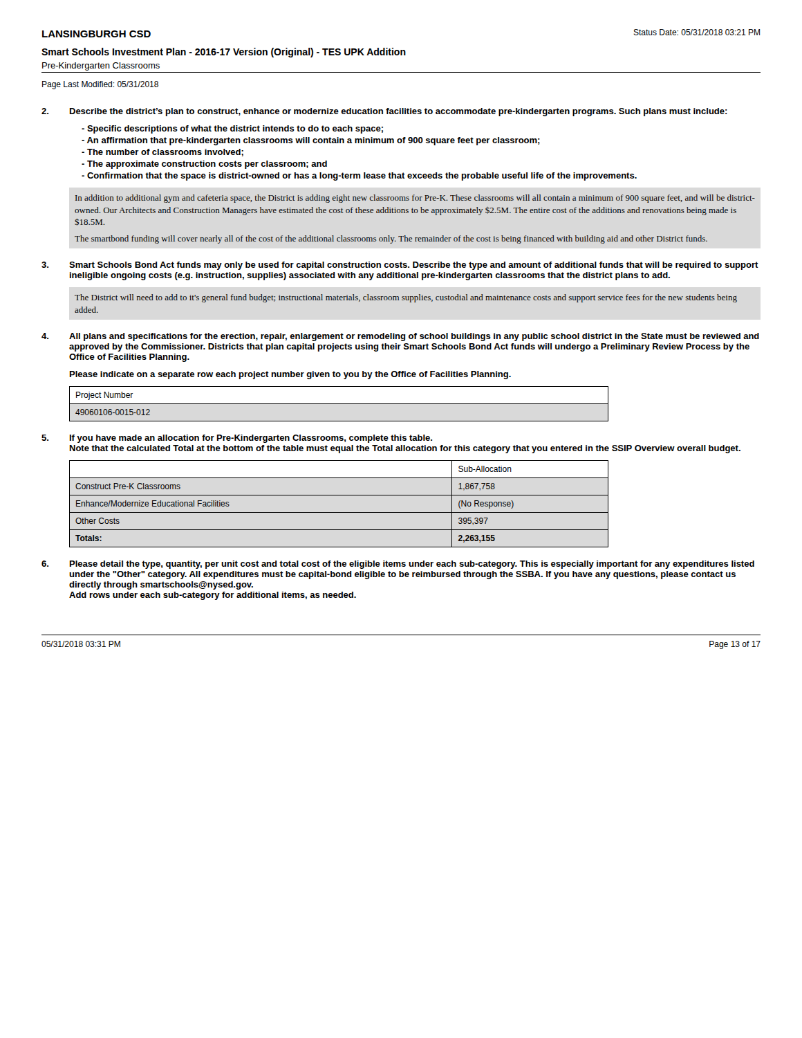LANSINGBURGH CSD
Status Date: 05/31/2018 03:21 PM
Smart Schools Investment Plan - 2016-17 Version (Original) - TES UPK Addition
Pre-Kindergarten Classrooms
Page Last Modified: 05/31/2018
2.
Describe the district’s plan to construct, enhance or modernize education facilities to accommodate pre-kindergarten programs. Such plans must include:
- Specific descriptions of what the district intends to do to each space;
- An affirmation that pre-kindergarten classrooms will contain a minimum of 900 square feet per classroom;
- The number of classrooms involved;
- The approximate construction costs per classroom; and
- Confirmation that the space is district-owned or has a long-term lease that exceeds the probable useful life of the improvements.
In addition to additional gym and cafeteria space, the District is adding eight new classrooms for Pre-K. These classrooms will all contain a minimum of 900 square feet, and will be district-owned. Our Architects and Construction Managers have estimated the cost of these additions to be approximately $2.5M. The entire cost of the additions and renovations being made is $18.5M.
The smartbond funding will cover nearly all of the cost of the additional classrooms only. The remainder of the cost is being financed with building aid and other District funds.
3.
Smart Schools Bond Act funds may only be used for capital construction costs. Describe the type and amount of additional funds that will be required to support ineligible ongoing costs (e.g. instruction, supplies) associated with any additional pre-kindergarten classrooms that the district plans to add.
The District will need to add to it's general fund budget; instructional materials, classroom supplies, custodial and maintenance costs and support service fees for the new students being added.
4.
All plans and specifications for the erection, repair, enlargement or remodeling of school buildings in any public school district in the State must be reviewed and approved by the Commissioner. Districts that plan capital projects using their Smart Schools Bond Act funds will undergo a Preliminary Review Process by the Office of Facilities Planning.
Please indicate on a separate row each project number given to you by the Office of Facilities Planning.
| Project Number |
| --- |
| 49060106-0015-012 |
5.
If you have made an allocation for Pre-Kindergarten Classrooms, complete this table.
Note that the calculated Total at the bottom of the table must equal the Total allocation for this category that you entered in the SSIP Overview overall budget.
| | Sub-Allocation |
| Construct Pre-K Classrooms | 1,867,758 |
| Enhance/Modernize Educational Facilities | (No Response) |
| Other Costs | 395,397 |
| Totals: | 2,263,155 |
6.
Please detail the type, quantity, per unit cost and total cost of the eligible items under each sub-category. This is especially important for any expenditures listed under the "Other" category. All expenditures must be capital-bond eligible to be reimbursed through the SSBA. If you have any questions, please contact us directly through smartschools@nysed.gov.
Add rows under each sub-category for additional items, as needed.
05/31/2018 03:31 PM
Page 13 of 17